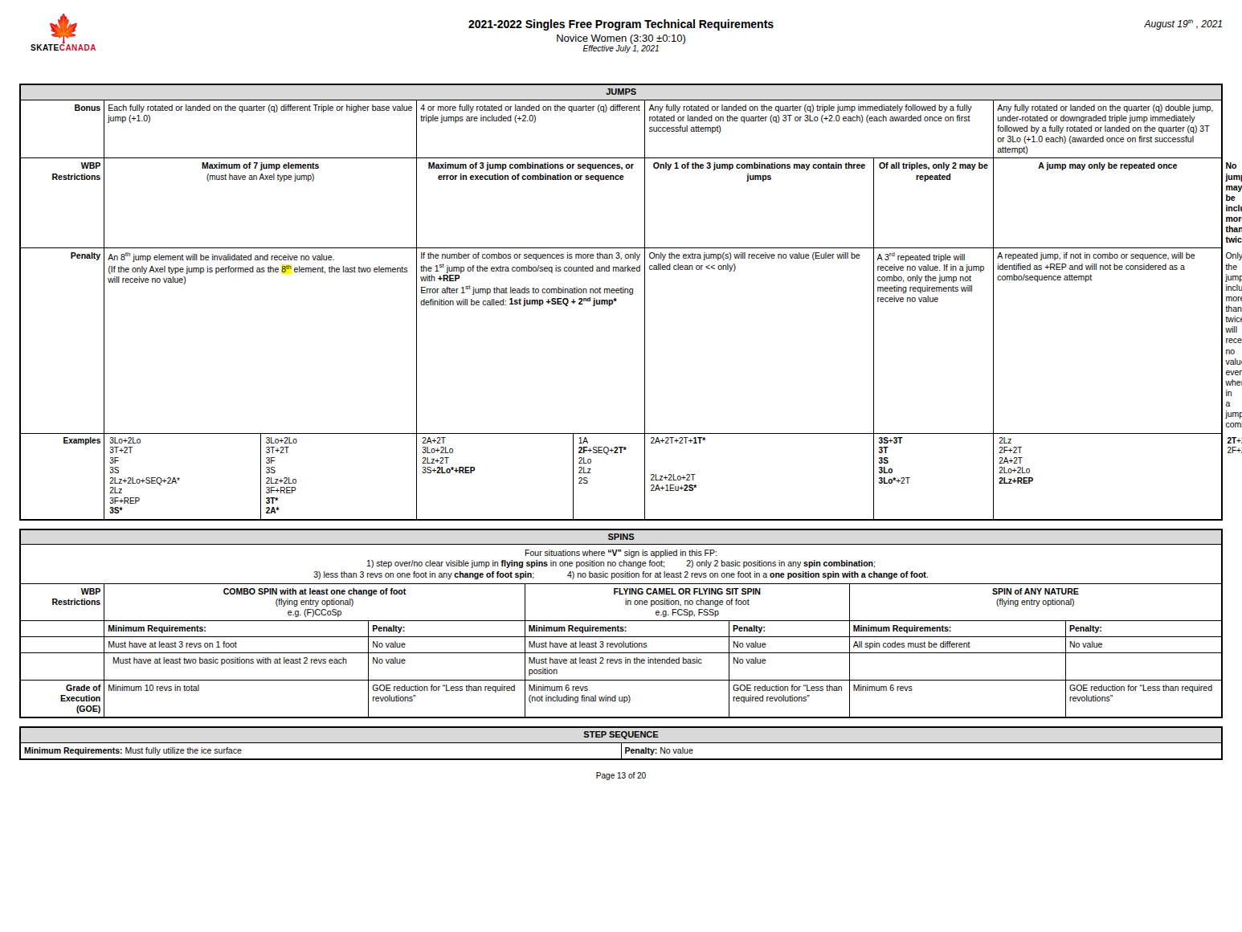🍁
SKATE CANADA
2021-2022 Singles Free Program Technical Requirements
Novice Women (3:30 ±0:10)
Effective July 1, 2021
August 19th , 2021
| JUMPS |
| Bonus | Each fully rotated or landed on the quarter (q) different Triple or higher base value jump (+1.0) | 4 or more fully rotated or landed on the quarter (q) different triple jumps are included (+2.0) | Any fully rotated or landed on the quarter (q) triple jump immediately followed by a fully rotated or landed on the quarter (q) 3T or 3Lo (+2.0 each) (each awarded once on first successful attempt) | Any fully rotated or landed on the quarter (q) double jump, under-rotated or downgraded triple jump immediately followed by a fully rotated or landed on the quarter (q) 3T or 3Lo (+1.0 each) (awarded once on first successful attempt) |
| WBP Restrictions | Maximum of 7 jump elements (must have an Axel type jump) | Maximum of 3 jump combinations or sequences, or error in execution of combination or sequence | Only 1 of the 3 jump combinations may contain three jumps | Of all triples, only 2 may be repeated | A jump may only be repeated once | No jump may be included more than twice |
| Penalty | An 8 th jump element will be invalidated and receive no value. (If the only Axel type jump is performed as the 8 th element, the last two elements will receive no value) | If the number of combos or sequences is more than 3, only the 1 st jump of the extra combo/seq is counted and marked with +REP Error after 1 st jump that leads to combination not meeting definition will be called: 1st jump +SEQ + 2 nd jump* | Only the extra jump(s) will receive no value (Euler will be called clean or << only) | A 3 rd repeated triple will receive no value. If in a jump combo, only the jump not meeting requirements will receive no value | A repeated jump, if not in combo or sequence, will be identified as +REP and will not be considered as a combo/sequence attempt | Only the jump(s) included more than twice will receive no value, even when in a jump combo |
| Examples | 3Lo+2Lo 3T+2T 3F 3S 2Lz+2Lo+SEQ+2A* 2Lz 3F+REP 3S* | 3Lo+2Lo 3T+2T 3F 3S 2Lz+2Lo 3F+REP 3T* 2A* | 2A+2T 3Lo+2Lo 2Lz+2T 3S+ 2Lo*+REP | 1A 2F +SEQ+ 2T* 2Lo 2Lz 2S | 2A+2T+2T+ 1T* 2Lz+2Lo+2T 2A+1Eu+ 2S* | 3S + 3T 3T 3S 3Lo 3Lo* +2T | 2Lz 2F+2T 2A+2T 2Lo+2Lo 2Lz+REP | 2T + 2T 2F+ 2T* |
| SPINS |
| Four situations where “V” sign is applied in this FP: 1) step over/no clear visible jump in flying spins in one position no change foot; 2) only 2 basic positions in any spin combination ; 3) less than 3 revs on one foot in any change of foot spin ; 4) no basic position for at least 2 revs on one foot in a one position spin with a change of foot . |
| WBP Restrictions | COMBO SPIN with at least one change of foot (flying entry optional) e.g. (F)CCoSp | FLYING CAMEL OR FLYING SIT SPIN in one position, no change of foot e.g. FCSp, FSSp | SPIN of ANY NATURE (flying entry optional) |
| | Minimum Requirements: | Penalty: | Minimum Requirements: | Penalty: | Minimum Requirements: | Penalty: |
| | Must have at least 3 revs on 1 foot | No value | Must have at least 3 revolutions | No value | All spin codes must be different | No value |
| | Must have at least two basic positions with at least 2 revs each | No value | Must have at least 2 revs in the intended basic position | No value | | |
| Grade of Execution (GOE) | Minimum 10 revs in total | GOE reduction for “Less than required revolutions” | Minimum 6 revs (not including final wind up) | GOE reduction for “Less than required revolutions” | Minimum 6 revs | GOE reduction for “Less than required revolutions” |
| STEP SEQUENCE |
| Minimum Requirements: Must fully utilize the ice surface | Penalty: No value |
Page 13 of 20